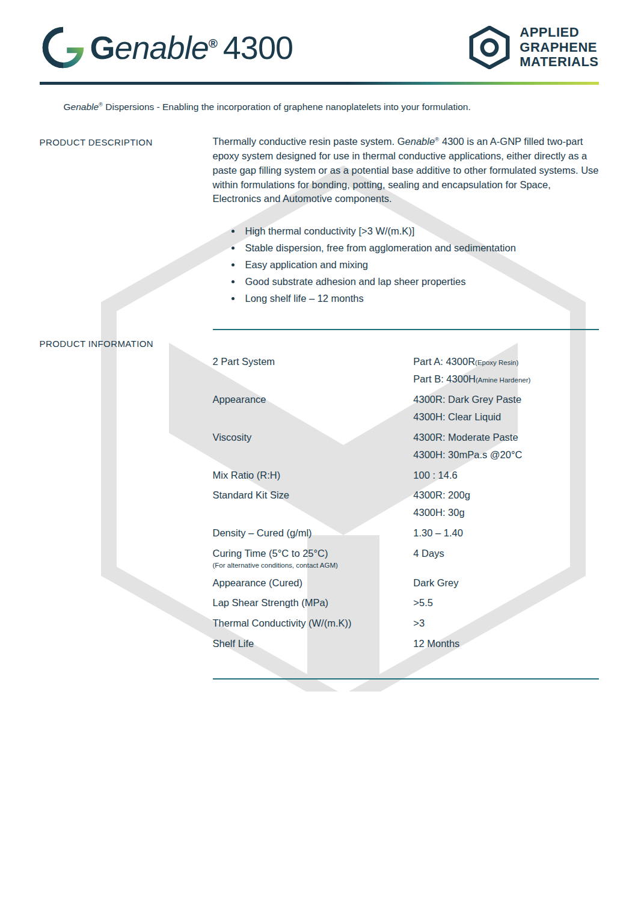Genable®4300
Applied
Graphene
Materials
Genable® Dispersions - Enabling the incorporation of graphene nanoplatelets into your formulation.
Product Description
Thermally conductive resin paste system. Genable® 4300 is an A-GNP filled two-part epoxy system designed for use in thermal conductive applications, either directly as a paste gap filling system or as a potential base additive to other formulated systems. Use within formulations for bonding, potting, sealing and encapsulation for Space, Electronics and Automotive components.
High thermal conductivity [>3 W/(m.K)]
Stable dispersion, free from agglomeration and sedimentation
Easy application and mixing
Good substrate adhesion and lap sheer properties
Long shelf life – 12 months
Product Information
| 2 Part System | Part A: 4300R (Epoxy Resin) |
| | Part B: 4300H (Amine Hardener) |
| Appearance | 4300R: Dark Grey Paste |
| | 4300H: Clear Liquid |
| Viscosity | 4300R: Moderate Paste |
| | 4300H: 30mPa.s @20°C |
| Mix Ratio (R:H) | 100 : 14.6 |
| Standard Kit Size | 4300R: 200g |
| | 4300H: 30g |
| Density – Cured (g/ml) | 1.30 – 1.40 |
| Curing Time (5°C to 25°C) (For alternative conditions, contact AGM) | 4 Days |
| Appearance (Cured) | Dark Grey |
| Lap Shear Strength (MPa) | >5.5 |
| Thermal Conductivity (W/(m.K)) | >3 |
| Shelf Life | 12 Months |